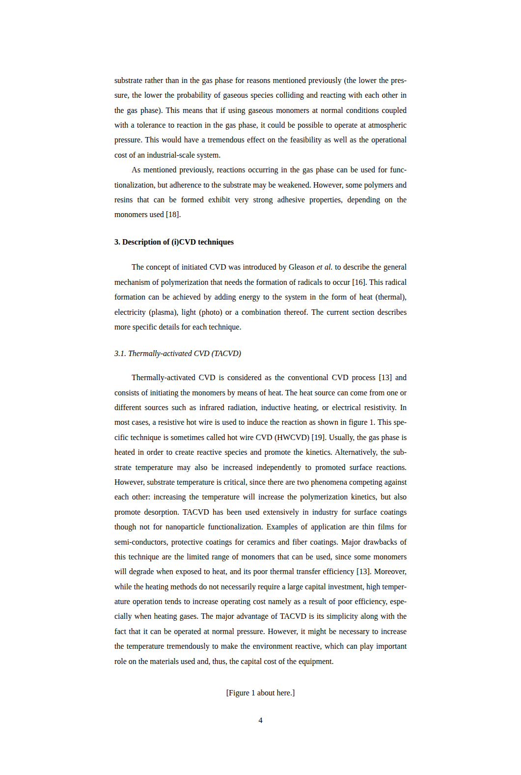substrate rather than in the gas phase for reasons mentioned previously (the lower the pressure, the lower the probability of gaseous species colliding and reacting with each other in the gas phase). This means that if using gaseous monomers at normal conditions coupled with a tolerance to reaction in the gas phase, it could be possible to operate at atmospheric pressure. This would have a tremendous effect on the feasibility as well as the operational cost of an industrial-scale system.
As mentioned previously, reactions occurring in the gas phase can be used for functionalization, but adherence to the substrate may be weakened. However, some polymers and resins that can be formed exhibit very strong adhesive properties, depending on the monomers used [18].
3. Description of (i)CVD techniques
The concept of initiated CVD was introduced by Gleason et al. to describe the general mechanism of polymerization that needs the formation of radicals to occur [16]. This radical formation can be achieved by adding energy to the system in the form of heat (thermal), electricity (plasma), light (photo) or a combination thereof. The current section describes more specific details for each technique.
3.1. Thermally-activated CVD (TACVD)
Thermally-activated CVD is considered as the conventional CVD process [13] and consists of initiating the monomers by means of heat. The heat source can come from one or different sources such as infrared radiation, inductive heating, or electrical resistivity. In most cases, a resistive hot wire is used to induce the reaction as shown in figure 1. This specific technique is sometimes called hot wire CVD (HWCVD) [19]. Usually, the gas phase is heated in order to create reactive species and promote the kinetics. Alternatively, the substrate temperature may also be increased independently to promoted surface reactions. However, substrate temperature is critical, since there are two phenomena competing against each other: increasing the temperature will increase the polymerization kinetics, but also promote desorption. TACVD has been used extensively in industry for surface coatings though not for nanoparticle functionalization. Examples of application are thin films for semi-conductors, protective coatings for ceramics and fiber coatings. Major drawbacks of this technique are the limited range of monomers that can be used, since some monomers will degrade when exposed to heat, and its poor thermal transfer efficiency [13]. Moreover, while the heating methods do not necessarily require a large capital investment, high temperature operation tends to increase operating cost namely as a result of poor efficiency, especially when heating gases. The major advantage of TACVD is its simplicity along with the fact that it can be operated at normal pressure. However, it might be necessary to increase the temperature tremendously to make the environment reactive, which can play important role on the materials used and, thus, the capital cost of the equipment.
[Figure 1 about here.]
4